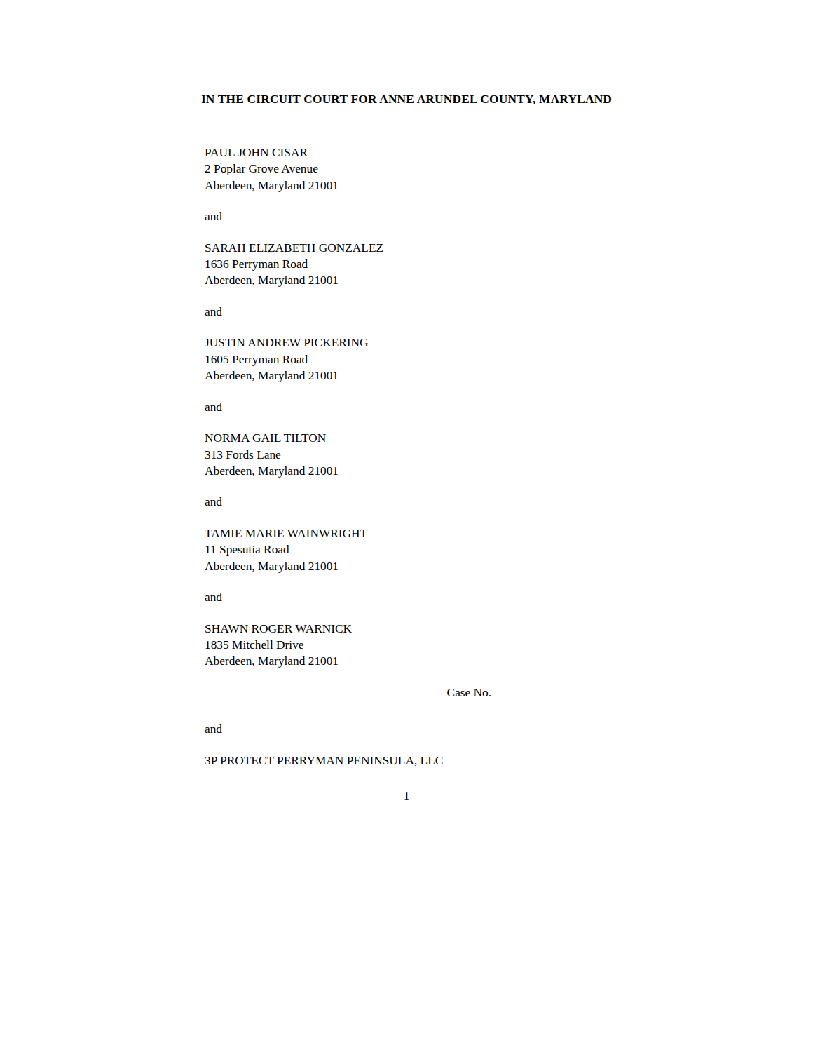IN THE CIRCUIT COURT FOR ANNE ARUNDEL COUNTY, MARYLAND
PAUL JOHN CISAR
2 Poplar Grove Avenue
Aberdeen, Maryland 21001
and
SARAH ELIZABETH GONZALEZ
1636 Perryman Road
Aberdeen, Maryland 21001
and
JUSTIN ANDREW PICKERING
1605 Perryman Road
Aberdeen, Maryland 21001
and
NORMA GAIL TILTON
313 Fords Lane
Aberdeen, Maryland 21001
and
TAMIE MARIE WAINWRIGHT
11 Spesutia Road
Aberdeen, Maryland 21001
and
SHAWN ROGER WARNICK
1835 Mitchell Drive
Aberdeen, Maryland 21001
Case No.
and
3P PROTECT PERRYMAN PENINSULA, LLC
1